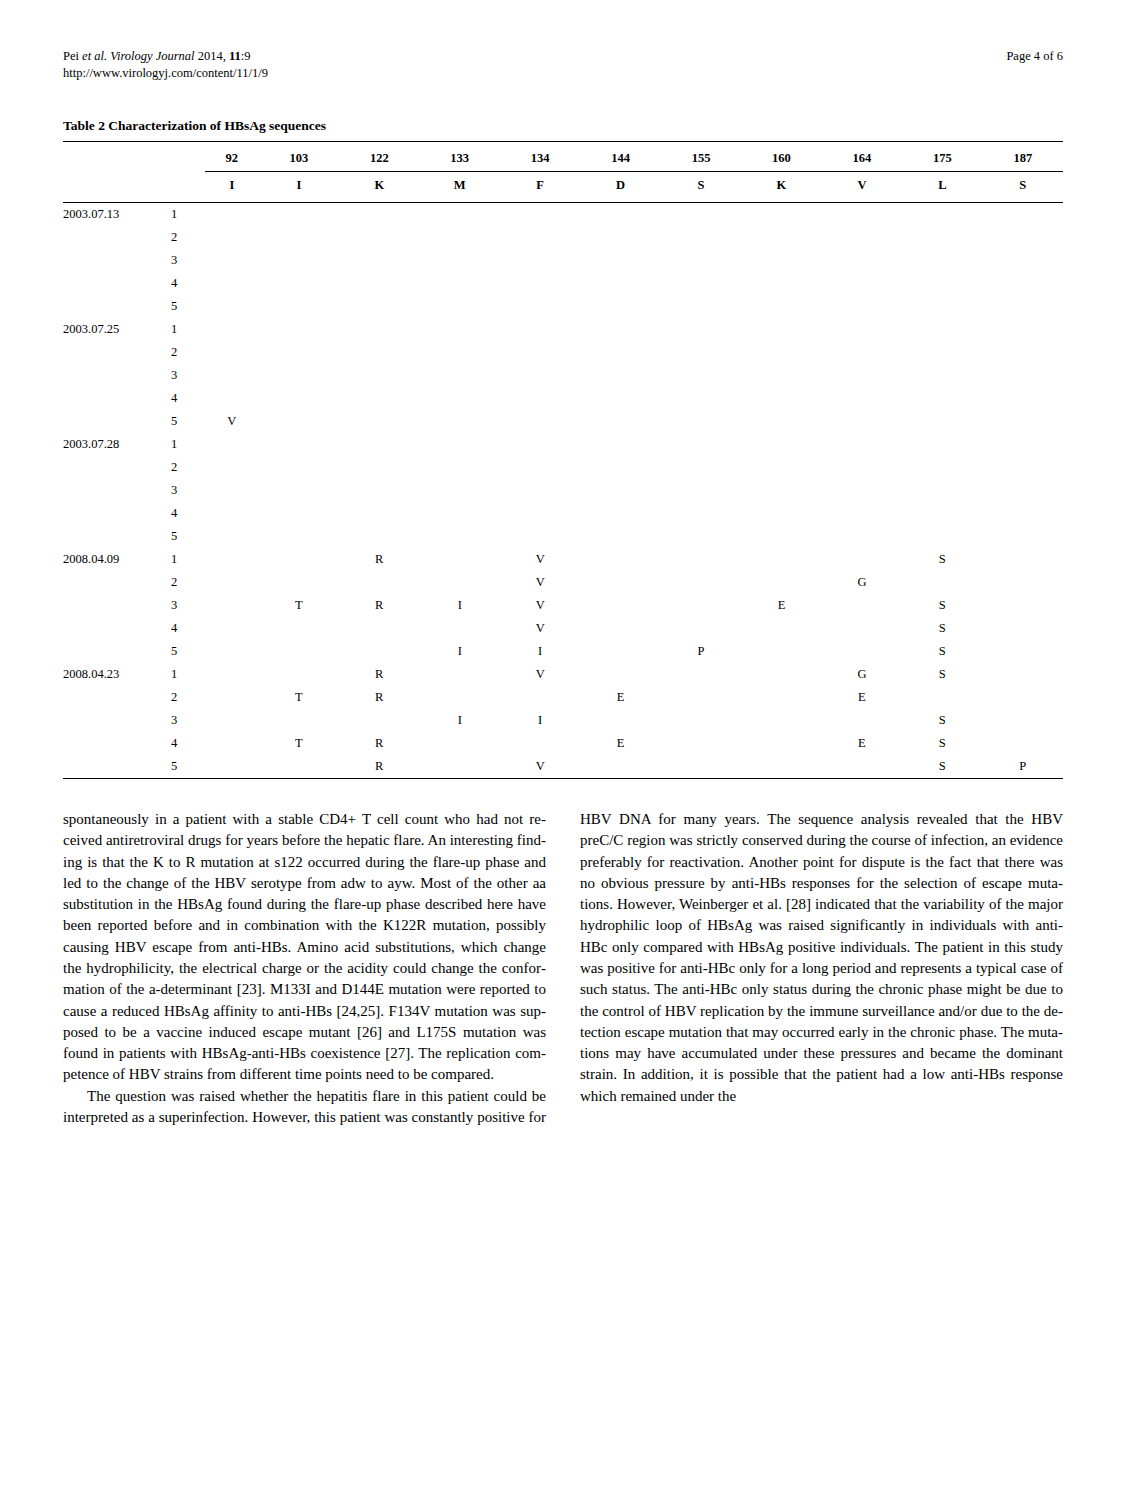Pei et al. Virology Journal 2014, 11:9
http://www.virologyj.com/content/11/1/9
Page 4 of 6
Table 2 Characterization of HBsAg sequences
| | | 92 | 103 | 122 | 133 | 134 | 144 | 155 | 160 | 164 | 175 | 187 |
| --- | --- | --- | --- | --- | --- | --- | --- | --- | --- | --- | --- | --- |
| | | I | I | K | M | F | D | S | K | V | L | S |
| 2003.07.13 | 1 | | | | | | | | | | | |
| | 2 | | | | | | | | | | | |
| | 3 | | | | | | | | | | | |
| | 4 | | | | | | | | | | | |
| | 5 | | | | | | | | | | | |
| 2003.07.25 | 1 | | | | | | | | | | | |
| | 2 | | | | | | | | | | | |
| | 3 | | | | | | | | | | | |
| | 4 | | | | | | | | | | | |
| | 5 | V | | | | | | | | | | |
| 2003.07.28 | 1 | | | | | | | | | | | |
| | 2 | | | | | | | | | | | |
| | 3 | | | | | | | | | | | |
| | 4 | | | | | | | | | | | |
| | 5 | | | | | | | | | | | |
| 2008.04.09 | 1 | | | R | | V | | | | | S | |
| | 2 | | | | | V | | | | G | | |
| | 3 | | T | R | I | V | | | E | | S | |
| | 4 | | | | | V | | | | | S | |
| | 5 | | | | I | I | | P | | | S | |
| 2008.04.23 | 1 | | | R | | V | | | | G | S | |
| | 2 | | T | R | | | E | | | E | | |
| | 3 | | | | I | I | | | | | S | |
| | 4 | | T | R | | | E | | | E | S | |
| | 5 | | | R | | V | | | | | S | P |
spontaneously in a patient with a stable CD4+ T cell count who had not received antiretroviral drugs for years before the hepatic flare. An interesting finding is that the K to R mutation at s122 occurred during the flare-up phase and led to the change of the HBV serotype from adw to ayw. Most of the other aa substitution in the HBsAg found during the flare-up phase described here have been reported before and in combination with the K122R mutation, possibly causing HBV escape from anti-HBs. Amino acid substitutions, which change the hydrophilicity, the electrical charge or the acidity could change the conformation of the a-determinant [23]. M133I and D144E mutation were reported to cause a reduced HBsAg affinity to anti-HBs [24,25]. F134V mutation was supposed to be a vaccine induced escape mutant [26] and L175S mutation was found in patients with HBsAg-anti-HBs coexistence [27]. The replication competence of HBV strains from different time points need to be compared.
The question was raised whether the hepatitis flare in this patient could be interpreted as a superinfection. However, this patient was constantly positive for HBV DNA for many years. The sequence analysis revealed that the HBV preC/C region was strictly conserved during the course of infection, an evidence preferably for reactivation. Another point for dispute is the fact that there was no obvious pressure by anti-HBs responses for the selection of escape mutations. However, Weinberger et al. [28] indicated that the variability of the major hydrophilic loop of HBsAg was raised significantly in individuals with anti-HBc only compared with HBsAg positive individuals. The patient in this study was positive for anti-HBc only for a long period and represents a typical case of such status. The anti-HBc only status during the chronic phase might be due to the control of HBV replication by the immune surveillance and/or due to the detection escape mutation that may occurred early in the chronic phase. The mutations may have accumulated under these pressures and became the dominant strain. In addition, it is possible that the patient had a low anti-HBs response which remained under the